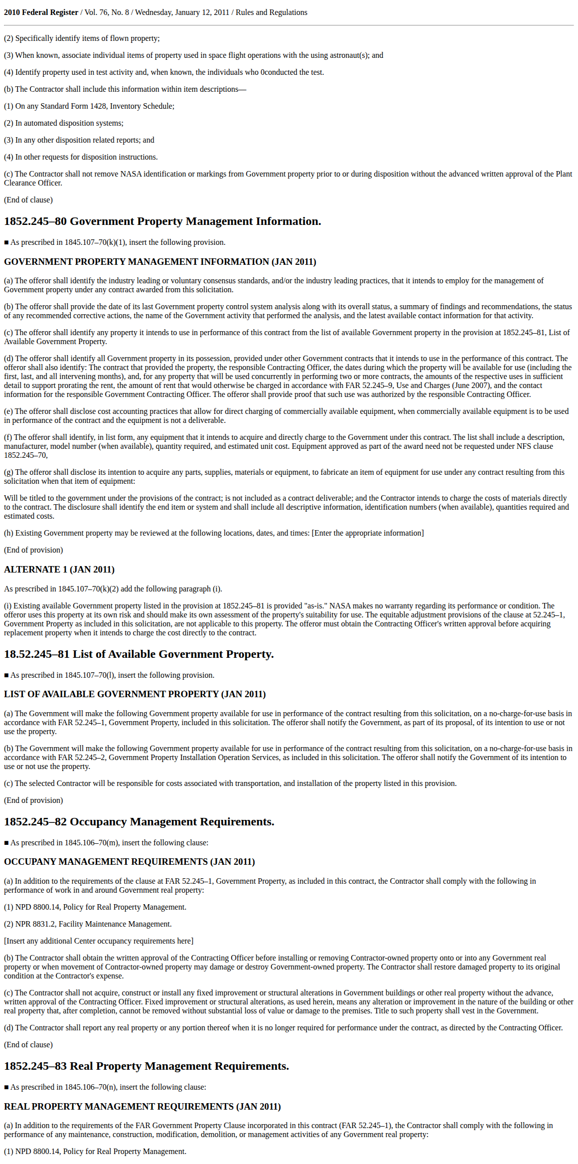2010 Federal Register / Vol. 76, No. 8 / Wednesday, January 12, 2011 / Rules and Regulations
(2) Specifically identify items of flown property;
(3) When known, associate individual items of property used in space flight operations with the using astronaut(s); and
(4) Identify property used in test activity and, when known, the individuals who 0conducted the test.
(b) The Contractor shall include this information within item descriptions—
(1) On any Standard Form 1428, Inventory Schedule;
(2) In automated disposition systems;
(3) In any other disposition related reports; and
(4) In other requests for disposition instructions.
(c) The Contractor shall not remove NASA identification or markings from Government property prior to or during disposition without the advanced written approval of the Plant Clearance Officer.
(End of clause)
1852.245–80 Government Property Management Information.
■ As prescribed in 1845.107–70(k)(1), insert the following provision.
GOVERNMENT PROPERTY MANAGEMENT INFORMATION (JAN 2011)
(a) The offeror shall identify the industry leading or voluntary consensus standards, and/or the industry leading practices, that it intends to employ for the management of Government property under any contract awarded from this solicitation.
(b) The offeror shall provide the date of its last Government property control system analysis along with its overall status, a summary of findings and recommendations, the status of any recommended corrective actions, the name of the Government activity that performed the analysis, and the latest available contact information for that activity.
(c) The offeror shall identify any property it intends to use in performance of this contract from the list of available Government property in the provision at 1852.245–81, List of Available Government Property.
(d) The offeror shall identify all Government property in its possession, provided under other Government contracts that it intends to use in the performance of this contract. The offeror shall also identify: The contract that provided the property, the responsible Contracting Officer, the dates during which the property will be available for use (including the first, last, and all intervening months), and, for any property that will be used concurrently in performing two or more contracts, the amounts of the respective uses in sufficient detail to support prorating the rent, the amount of rent that would otherwise be charged in accordance with FAR 52.245–9, Use and Charges (June 2007), and the contact information for the responsible Government Contracting Officer. The offeror shall provide proof that such use was authorized by the responsible Contracting Officer.
(e) The offeror shall disclose cost accounting practices that allow for direct charging of commercially available equipment, when commercially available equipment is to be used in performance of the contract and the equipment is not a deliverable.
(f) The offeror shall identify, in list form, any equipment that it intends to acquire and directly charge to the Government under this contract. The list shall include a description, manufacturer, model number (when available), quantity required, and estimated unit cost. Equipment approved as part of the award need not be requested under NFS clause 1852.245–70,
(g) The offeror shall disclose its intention to acquire any parts, supplies, materials or equipment, to fabricate an item of equipment for use under any contract resulting from this solicitation when that item of equipment:
Will be titled to the government under the provisions of the contract; is not included as a contract deliverable; and the Contractor intends to charge the costs of materials directly to the contract. The disclosure shall identify the end item or system and shall include all descriptive information, identification numbers (when available), quantities required and estimated costs.
(h) Existing Government property may be reviewed at the following locations, dates, and times: [Enter the appropriate information]
(End of provision)
ALTERNATE 1 (JAN 2011)
As prescribed in 1845.107–70(k)(2) add the following paragraph (i).
(i) Existing available Government property listed in the provision at 1852.245–81 is provided "as-is." NASA makes no warranty regarding its performance or condition. The offeror uses this property at its own risk and should make its own assessment of the property's suitability for use. The equitable adjustment provisions of the clause at 52.245–1, Government Property as included in this solicitation, are not applicable to this property. The offeror must obtain the Contracting Officer's written approval before acquiring replacement property when it intends to charge the cost directly to the contract.
18.52.245–81 List of Available Government Property.
■ As prescribed in 1845.107–70(l), insert the following provision.
LIST OF AVAILABLE GOVERNMENT PROPERTY (JAN 2011)
(a) The Government will make the following Government property available for use in performance of the contract resulting from this solicitation, on a no-charge-for-use basis in accordance with FAR 52.245–1, Government Property, included in this solicitation. The offeror shall notify the Government, as part of its proposal, of its intention to use or not use the property.
(b) The Government will make the following Government property available for use in performance of the contract resulting from this solicitation, on a no-charge-for-use basis in accordance with FAR 52.245–2, Government Property Installation Operation Services, as included in this solicitation. The offeror shall notify the Government of its intention to use or not use the property.
(c) The selected Contractor will be responsible for costs associated with transportation, and installation of the property listed in this provision.
(End of provision)
1852.245–82 Occupancy Management Requirements.
■ As prescribed in 1845.106–70(m), insert the following clause:
OCCUPANY MANAGEMENT REQUIREMENTS (JAN 2011)
(a) In addition to the requirements of the clause at FAR 52.245–1, Government Property, as included in this contract, the Contractor shall comply with the following in performance of work in and around Government real property:
(1) NPD 8800.14, Policy for Real Property Management.
(2) NPR 8831.2, Facility Maintenance Management.
[Insert any additional Center occupancy requirements here]
(b) The Contractor shall obtain the written approval of the Contracting Officer before installing or removing Contractor-owned property onto or into any Government real property or when movement of Contractor-owned property may damage or destroy Government-owned property. The Contractor shall restore damaged property to its original condition at the Contractor's expense.
(c) The Contractor shall not acquire, construct or install any fixed improvement or structural alterations in Government buildings or other real property without the advance, written approval of the Contracting Officer. Fixed improvement or structural alterations, as used herein, means any alteration or improvement in the nature of the building or other real property that, after completion, cannot be removed without substantial loss of value or damage to the premises. Title to such property shall vest in the Government.
(d) The Contractor shall report any real property or any portion thereof when it is no longer required for performance under the contract, as directed by the Contracting Officer.
(End of clause)
1852.245–83 Real Property Management Requirements.
■ As prescribed in 1845.106–70(n), insert the following clause:
REAL PROPERTY MANAGEMENT REQUIREMENTS (JAN 2011)
(a) In addition to the requirements of the FAR Government Property Clause incorporated in this contract (FAR 52.245–1), the Contractor shall comply with the following in performance of any maintenance, construction, modification, demolition, or management activities of any Government real property:
(1) NPD 8800.14, Policy for Real Property Management.